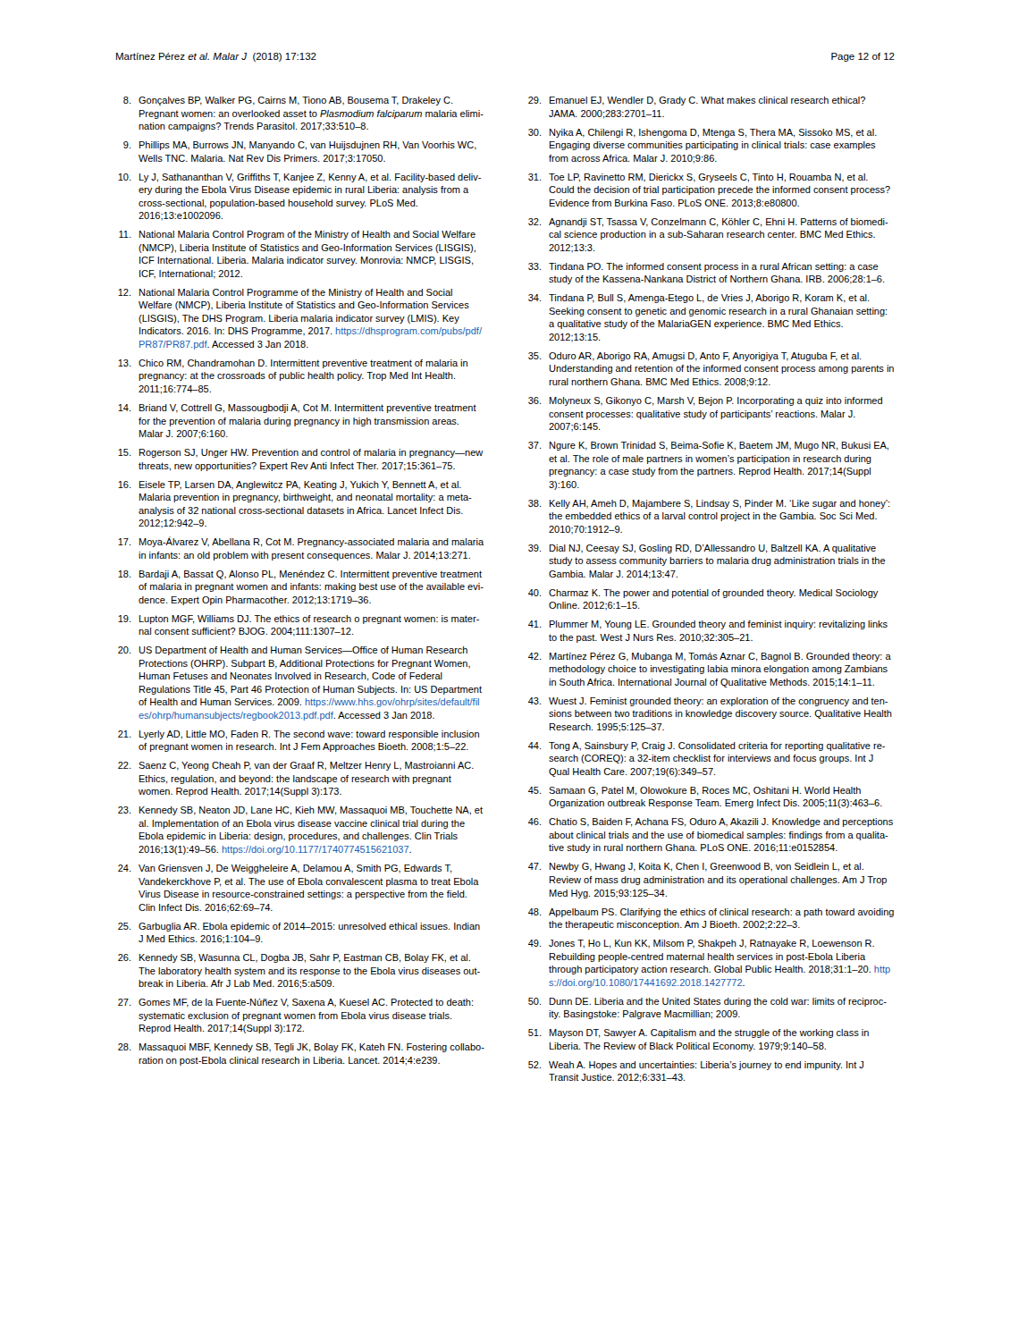Martínez Pérez et al. Malar J (2018) 17:132
Page 12 of 12
8. Gonçalves BP, Walker PG, Cairns M, Tiono AB, Bousema T, Drakeley C. Pregnant women: an overlooked asset to Plasmodium falciparum malaria elimination campaigns? Trends Parasitol. 2017;33:510–8.
9. Phillips MA, Burrows JN, Manyando C, van Huijsdujnen RH, Van Voorhis WC, Wells TNC. Malaria. Nat Rev Dis Primers. 2017;3:17050.
10. Ly J, Sathananthan V, Griffiths T, Kanjee Z, Kenny A, et al. Facility-based delivery during the Ebola Virus Disease epidemic in rural Liberia: analysis from a cross-sectional, population-based household survey. PLoS Med. 2016;13:e1002096.
11. National Malaria Control Program of the Ministry of Health and Social Welfare (NMCP), Liberia Institute of Statistics and Geo-Information Services (LISGIS), ICF International. Liberia. Malaria indicator survey. Monrovia: NMCP, LISGIS, ICF, International; 2012.
12. National Malaria Control Programme of the Ministry of Health and Social Welfare (NMCP), Liberia Institute of Statistics and Geo-Information Services (LISGIS), The DHS Program. Liberia malaria indicator survey (LMIS). Key Indicators. 2016. In: DHS Programme, 2017. https://dhsprogram.com/pubs/pdf/PR87/PR87.pdf. Accessed 3 Jan 2018.
13. Chico RM, Chandramohan D. Intermittent preventive treatment of malaria in pregnancy: at the crossroads of public health policy. Trop Med Int Health. 2011;16:774–85.
14. Briand V, Cottrell G, Massougbodji A, Cot M. Intermittent preventive treatment for the prevention of malaria during pregnancy in high transmission areas. Malar J. 2007;6:160.
15. Rogerson SJ, Unger HW. Prevention and control of malaria in pregnancy—new threats, new opportunities? Expert Rev Anti Infect Ther. 2017;15:361–75.
16. Eisele TP, Larsen DA, Anglewitcz PA, Keating J, Yukich Y, Bennett A, et al. Malaria prevention in pregnancy, birthweight, and neonatal mortality: a meta-analysis of 32 national cross-sectional datasets in Africa. Lancet Infect Dis. 2012;12:942–9.
17. Moya-Álvarez V, Abellana R, Cot M. Pregnancy-associated malaria and malaria in infants: an old problem with present consequences. Malar J. 2014;13:271.
18. Bardaji A, Bassat Q, Alonso PL, Menéndez C. Intermittent preventive treatment of malaria in pregnant women and infants: making best use of the available evidence. Expert Opin Pharmacother. 2012;13:1719–36.
19. Lupton MGF, Williams DJ. The ethics of research o pregnant women: is maternal consent sufficient? BJOG. 2004;111:1307–12.
20. US Department of Health and Human Services—Office of Human Research Protections (OHRP). Subpart B, Additional Protections for Pregnant Women, Human Fetuses and Neonates Involved in Research, Code of Federal Regulations Title 45, Part 46 Protection of Human Subjects. In: US Department of Health and Human Services. 2009. https://www.hhs.gov/ohrp/sites/default/files/ohrp/humansubjects/regbook2013.pdf.pdf. Accessed 3 Jan 2018.
21. Lyerly AD, Little MO, Faden R. The second wave: toward responsible inclusion of pregnant women in research. Int J Fem Approaches Bioeth. 2008;1:5–22.
22. Saenz C, Yeong Cheah P, van der Graaf R, Meltzer Henry L, Mastroianni AC. Ethics, regulation, and beyond: the landscape of research with pregnant women. Reprod Health. 2017;14(Suppl 3):173.
23. Kennedy SB, Neaton JD, Lane HC, Kieh MW, Massaquoi MB, Touchette NA, et al. Implementation of an Ebola virus disease vaccine clinical trial during the Ebola epidemic in Liberia: design, procedures, and challenges. Clin Trials 2016;13(1):49–56. https://doi.org/10.1177/1740774515621037.
24. Van Griensven J, De Weiggheleire A, Delamou A, Smith PG, Edwards T, Vandekerckhove P, et al. The use of Ebola convalescent plasma to treat Ebola Virus Disease in resource-constrained settings: a perspective from the field. Clin Infect Dis. 2016;62:69–74.
25. Garbuglia AR. Ebola epidemic of 2014–2015: unresolved ethical issues. Indian J Med Ethics. 2016;1:104–9.
26. Kennedy SB, Wasunna CL, Dogba JB, Sahr P, Eastman CB, Bolay FK, et al. The laboratory health system and its response to the Ebola virus diseases outbreak in Liberia. Afr J Lab Med. 2016;5:a509.
27. Gomes MF, de la Fuente-Núñez V, Saxena A, Kuesel AC. Protected to death: systematic exclusion of pregnant women from Ebola virus disease trials. Reprod Health. 2017;14(Suppl 3):172.
28. Massaquoi MBF, Kennedy SB, Tegli JK, Bolay FK, Kateh FN. Fostering collaboration on post-Ebola clinical research in Liberia. Lancet. 2014;4:e239.
29. Emanuel EJ, Wendler D, Grady C. What makes clinical research ethical? JAMA. 2000;283:2701–11.
30. Nyika A, Chilengi R, Ishengoma D, Mtenga S, Thera MA, Sissoko MS, et al. Engaging diverse communities participating in clinical trials: case examples from across Africa. Malar J. 2010;9:86.
31. Toe LP, Ravinetto RM, Dierickx S, Gryseels C, Tinto H, Rouamba N, et al. Could the decision of trial participation precede the informed consent process? Evidence from Burkina Faso. PLoS ONE. 2013;8:e80800.
32. Agnandji ST, Tsassa V, Conzelmann C, Köhler C, Ehni H. Patterns of biomedical science production in a sub-Saharan research center. BMC Med Ethics. 2012;13:3.
33. Tindana PO. The informed consent process in a rural African setting: a case study of the Kassena-Nankana District of Northern Ghana. IRB. 2006;28:1–6.
34. Tindana P, Bull S, Amenga-Etego L, de Vries J, Aborigo R, Koram K, et al. Seeking consent to genetic and genomic research in a rural Ghanaian setting: a qualitative study of the MalariaGEN experience. BMC Med Ethics. 2012;13:15.
35. Oduro AR, Aborigo RA, Amugsi D, Anto F, Anyorigiya T, Atuguba F, et al. Understanding and retention of the informed consent process among parents in rural northern Ghana. BMC Med Ethics. 2008;9:12.
36. Molyneux S, Gikonyo C, Marsh V, Bejon P. Incorporating a quiz into informed consent processes: qualitative study of participants’ reactions. Malar J. 2007;6:145.
37. Ngure K, Brown Trinidad S, Beima-Sofie K, Baetem JM, Mugo NR, Bukusi EA, et al. The role of male partners in women’s participation in research during pregnancy: a case study from the partners. Reprod Health. 2017;14(Suppl 3):160.
38. Kelly AH, Ameh D, Majambere S, Lindsay S, Pinder M. ‘Like sugar and honey’: the embedded ethics of a larval control project in the Gambia. Soc Sci Med. 2010;70:1912–9.
39. Dial NJ, Ceesay SJ, Gosling RD, D’Allessandro U, Baltzell KA. A qualitative study to assess community barriers to malaria drug administration trials in the Gambia. Malar J. 2014;13:47.
40. Charmaz K. The power and potential of grounded theory. Medical Sociology Online. 2012;6:1–15.
41. Plummer M, Young LE. Grounded theory and feminist inquiry: revitalizing links to the past. West J Nurs Res. 2010;32:305–21.
42. Martínez Pérez G, Mubanga M, Tomás Aznar C, Bagnol B. Grounded theory: a methodology choice to investigating labia minora elongation among Zambians in South Africa. International Journal of Qualitative Methods. 2015;14:1–11.
43. Wuest J. Feminist grounded theory: an exploration of the congruency and tensions between two traditions in knowledge discovery source. Qualitative Health Research. 1995;5:125–37.
44. Tong A, Sainsbury P, Craig J. Consolidated criteria for reporting qualitative research (COREQ): a 32-item checklist for interviews and focus groups. Int J Qual Health Care. 2007;19(6):349–57.
45. Samaan G, Patel M, Olowokure B, Roces MC, Oshitani H. World Health Organization outbreak Response Team. Emerg Infect Dis. 2005;11(3):463–6.
46. Chatio S, Baiden F, Achana FS, Oduro A, Akazili J. Knowledge and perceptions about clinical trials and the use of biomedical samples: findings from a qualitative study in rural northern Ghana. PLoS ONE. 2016;11:e0152854.
47. Newby G, Hwang J, Koita K, Chen I, Greenwood B, von Seidlein L, et al. Review of mass drug administration and its operational challenges. Am J Trop Med Hyg. 2015;93:125–34.
48. Appelbaum PS. Clarifying the ethics of clinical research: a path toward avoiding the therapeutic misconception. Am J Bioeth. 2002;2:22–3.
49. Jones T, Ho L, Kun KK, Milsom P, Shakpeh J, Ratnayake R, Loewenson R. Rebuilding people-centred maternal health services in post-Ebola Liberia through participatory action research. Global Public Health. 2018;31:1–20. https://doi.org/10.1080/17441692.2018.1427772.
50. Dunn DE. Liberia and the United States during the cold war: limits of reciprocity. Basingstoke: Palgrave Macmillian; 2009.
51. Mayson DT, Sawyer A. Capitalism and the struggle of the working class in Liberia. The Review of Black Political Economy. 1979;9:140–58.
52. Weah A. Hopes and uncertainties: Liberia’s journey to end impunity. Int J Transit Justice. 2012;6:331–43.